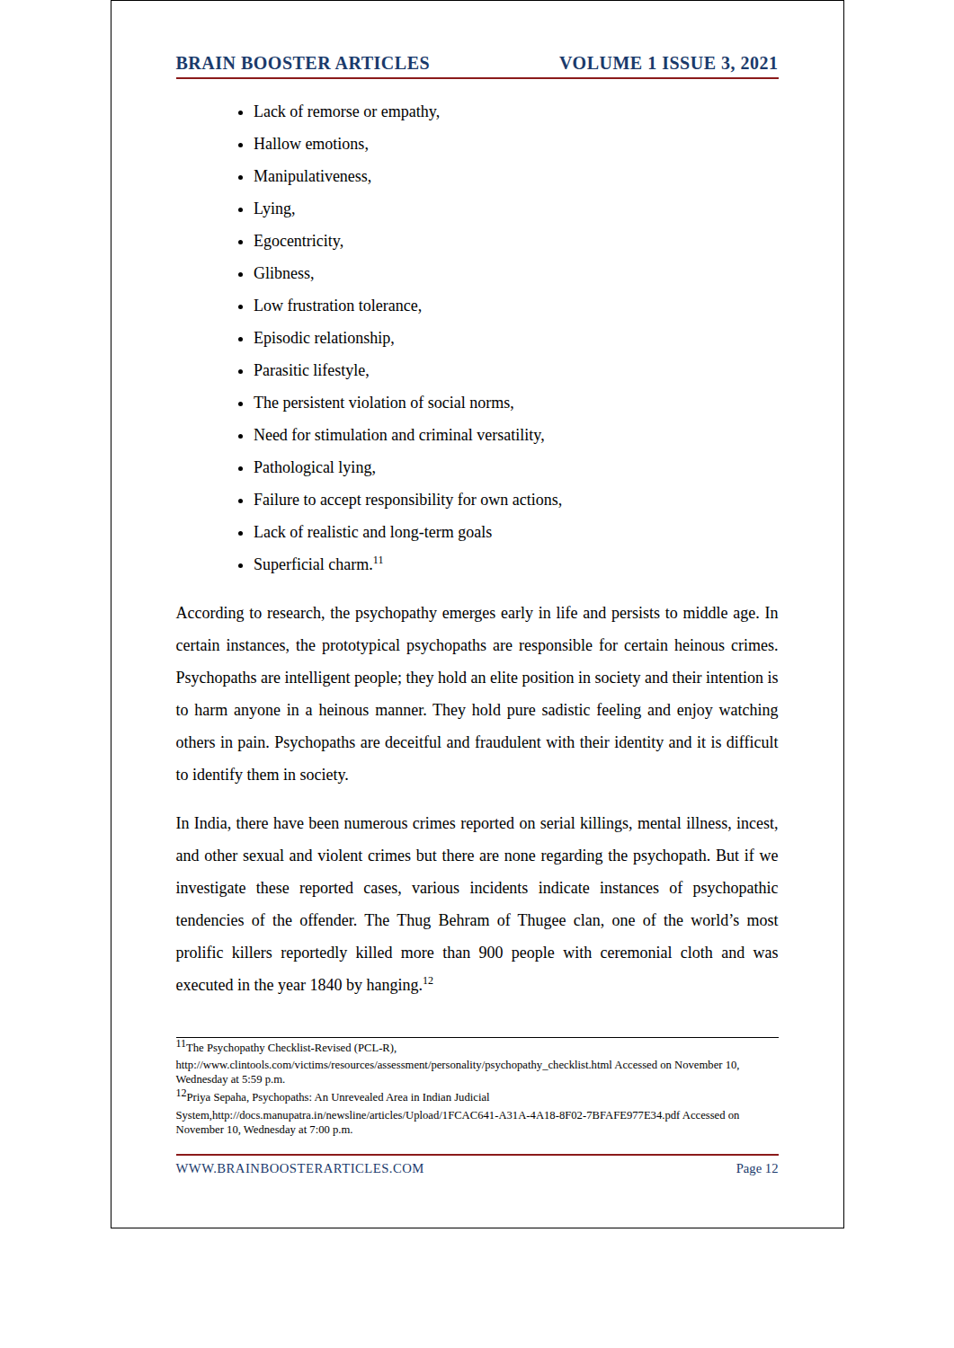BRAIN BOOSTER ARTICLES
VOLUME 1 ISSUE 3, 2021
Lack of remorse or empathy,
Hallow emotions,
Manipulativeness,
Lying,
Egocentricity,
Glibness,
Low frustration tolerance,
Episodic relationship,
Parasitic lifestyle,
The persistent violation of social norms,
Need for stimulation and criminal versatility,
Pathological lying,
Failure to accept responsibility for own actions,
Lack of realistic and long-term goals
Superficial charm.11
According to research, the psychopathy emerges early in life and persists to middle age. In certain instances, the prototypical psychopaths are responsible for certain heinous crimes. Psychopaths are intelligent people; they hold an elite position in society and their intention is to harm anyone in a heinous manner. They hold pure sadistic feeling and enjoy watching others in pain. Psychopaths are deceitful and fraudulent with their identity and it is difficult to identify them in society.
In India, there have been numerous crimes reported on serial killings, mental illness, incest, and other sexual and violent crimes but there are none regarding the psychopath. But if we investigate these reported cases, various incidents indicate instances of psychopathic tendencies of the offender. The Thug Behram of Thugee clan, one of the world’s most prolific killers reportedly killed more than 900 people with ceremonial cloth and was executed in the year 1840 by hanging.12
11The Psychopathy Checklist-Revised (PCL-R),
http://www.clintools.com/victims/resources/assessment/personality/psychopathy_checklist.html Accessed on November 10, Wednesday at 5:59 p.m.
12Priya Sepaha, Psychopaths: An Unrevealed Area in Indian Judicial
System,http://docs.manupatra.in/newsline/articles/Upload/1FCAC641-A31A-4A18-8F02-7BFAFE977E34.pdf Accessed on November 10, Wednesday at 7:00 p.m.
WWW.BRAINBOOSTERARTICLES.COM
Page 12